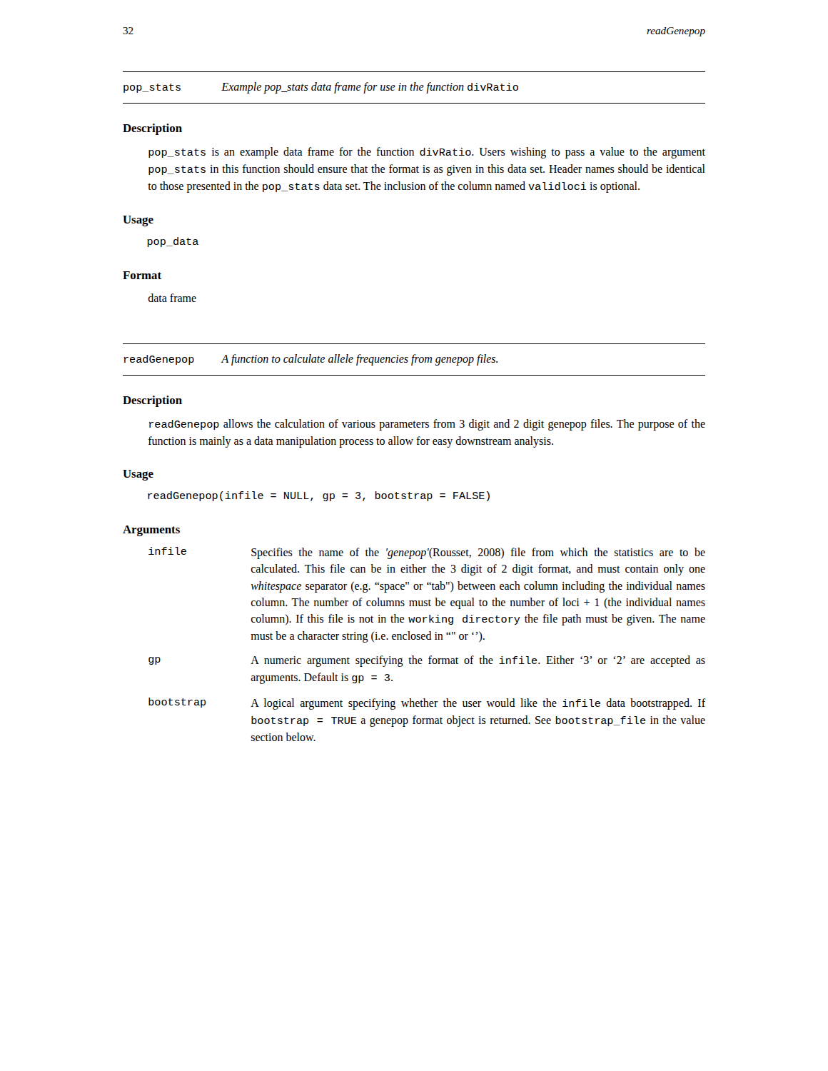32 readGenepop
pop_stats Example pop_stats data frame for use in the function divRatio
Description
pop_stats is an example data frame for the function divRatio. Users wishing to pass a value to the argument pop_stats in this function should ensure that the format is as given in this data set. Header names should be identical to those presented in the pop_stats data set. The inclusion of the column named validloci is optional.
Usage
pop_data
Format
data frame
readGenepop A function to calculate allele frequencies from genepop files.
Description
readGenepop allows the calculation of various parameters from 3 digit and 2 digit genepop files. The purpose of the function is mainly as a data manipulation process to allow for easy downstream analysis.
Usage
readGenepop(infile = NULL, gp = 3, bootstrap = FALSE)
Arguments
infile
Specifies the name of the 'genepop'(Rousset, 2008) file from which the statistics are to be calculated. This file can be in either the 3 digit of 2 digit format, and must contain only one whitespace separator (e.g. “space" or “tab") between each column including the individual names column. The number of columns must be equal to the number of loci + 1 (the individual names column). If this file is not in the working directory the file path must be given. The name must be a character string (i.e. enclosed in “" or ‘’).
gp
A numeric argument specifying the format of the infile. Either ‘3’ or ‘2’ are accepted as arguments. Default is gp = 3.
bootstrap
A logical argument specifying whether the user would like the infile data bootstrapped. If bootstrap = TRUE a genepop format object is returned. See bootstrap_file in the value section below.